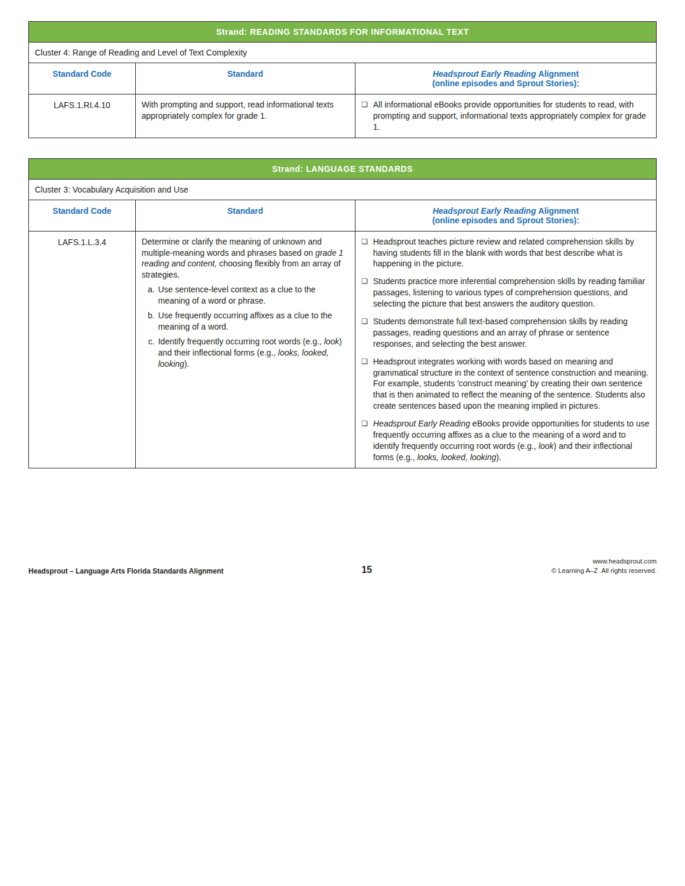| Strand: READING STANDARDS FOR INFORMATIONAL TEXT |
| Cluster 4: Range of Reading and Level of Text Complexity |
| Standard Code | Standard | Headsprout Early Reading Alignment (online episodes and Sprout Stories): |
| LAFS.1.RI.4.10 | With prompting and support, read informational texts appropriately complex for grade 1. | All informational eBooks provide opportunities for students to read, with prompting and support, informational texts appropriately complex for grade 1. |
| Strand: LANGUAGE STANDARDS |
| Cluster 3: Vocabulary Acquisition and Use |
| Standard Code | Standard | Headsprout Early Reading Alignment (online episodes and Sprout Stories): |
| LAFS.1.L.3.4 | Determine or clarify the meaning of unknown and multiple-meaning words and phrases based on grade 1 reading and content, choosing flexibly from an array of strategies. Use sentence-level context as a clue to the meaning of a word or phrase. Use frequently occurring affixes as a clue to the meaning of a word. Identify frequently occurring root words (e.g., look ) and their inflectional forms (e.g., looks, looked, looking ). | Headsprout teaches picture review and related comprehension skills by having students fill in the blank with words that best describe what is happening in the picture. Students practice more inferential comprehension skills by reading familiar passages, listening to various types of comprehension questions, and selecting the picture that best answers the auditory question. Students demonstrate full text-based comprehension skills by reading passages, reading questions and an array of phrase or sentence responses, and selecting the best answer. Headsprout integrates working with words based on meaning and grammatical structure in the context of sentence construction and meaning. For example, students 'construct meaning' by creating their own sentence that is then animated to reflect the meaning of the sentence. Students also create sentences based upon the meaning implied in pictures. Headsprout Early Reading eBooks provide opportunities for students to use frequently occurring affixes as a clue to the meaning of a word and to identify frequently occurring root words (e.g., look ) and their inflectional forms (e.g., looks, looked, looking ). |
Headsprout – Language Arts Florida Standards Alignment
15
www.headsprout.com
© Learning A–Z All rights reserved.